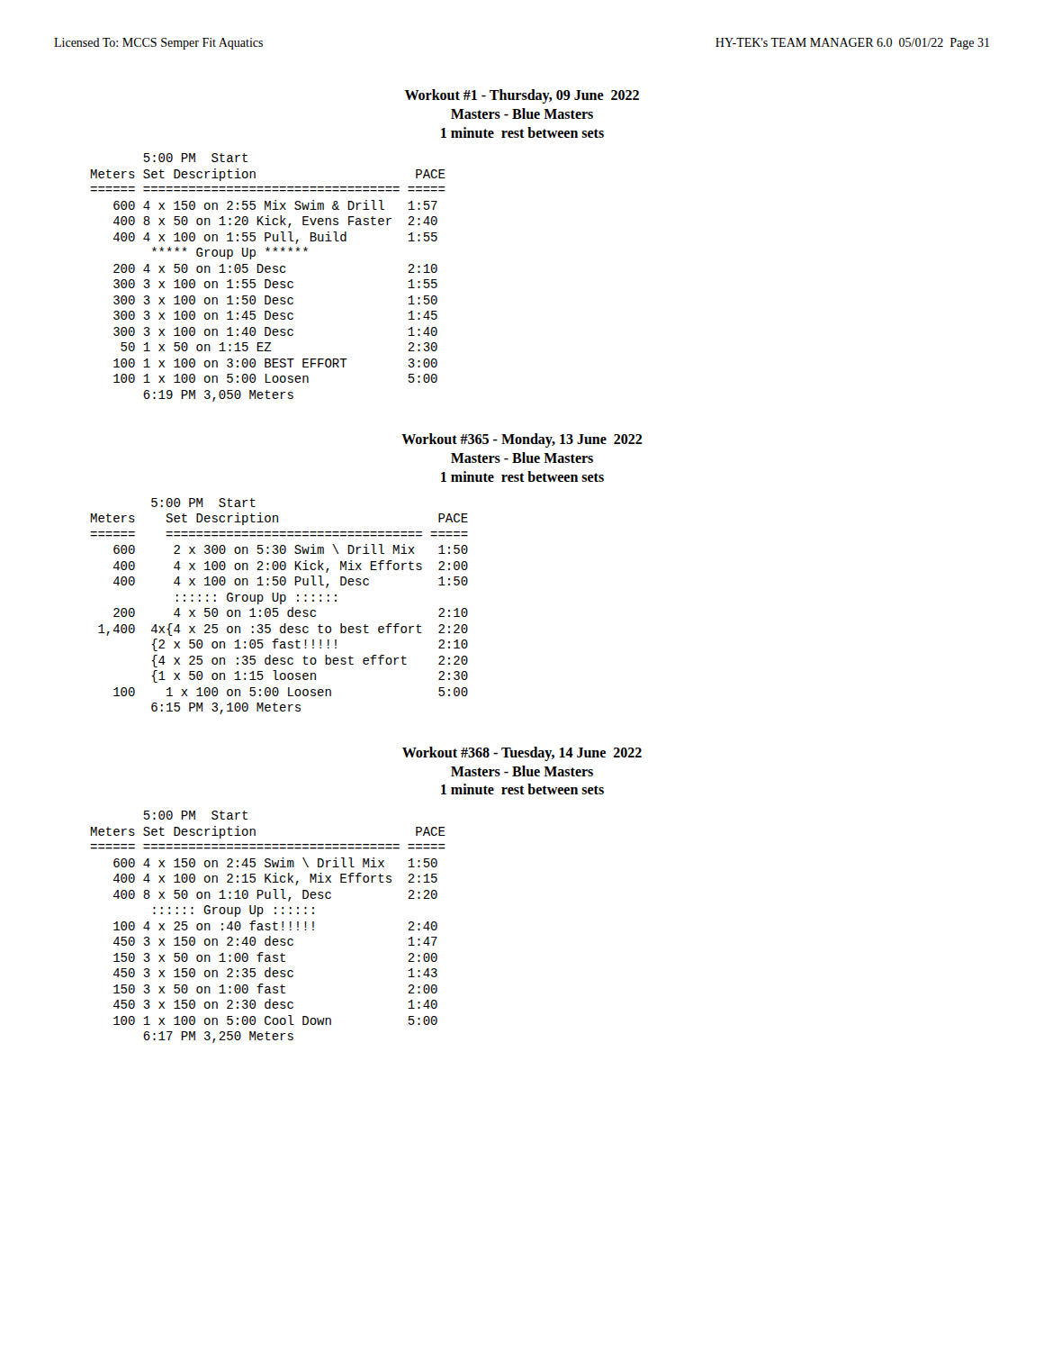Licensed To: MCCS Semper Fit Aquatics
HY-TEK's TEAM MANAGER 6.0 05/01/22 Page 31
Workout #1 - Thursday, 09 June 2022
Masters - Blue Masters
1 minute rest between sets
       5:00 PM  Start
Meters Set Description                     PACE
====== ================================== =====
   600 4 x 150 on 2:55 Mix Swim & Drill   1:57
   400 8 x 50 on 1:20 Kick, Evens Faster  2:40
   400 4 x 100 on 1:55 Pull, Build        1:55
        ***** Group Up ******
   200 4 x 50 on 1:05 Desc                2:10
   300 3 x 100 on 1:55 Desc               1:55
   300 3 x 100 on 1:50 Desc               1:50
   300 3 x 100 on 1:45 Desc               1:45
   300 3 x 100 on 1:40 Desc               1:40
    50 1 x 50 on 1:15 EZ                  2:30
   100 1 x 100 on 3:00 BEST EFFORT        3:00
   100 1 x 100 on 5:00 Loosen             5:00
       6:19 PM 3,050 Meters
Workout #365 - Monday, 13 June 2022
Masters - Blue Masters
1 minute rest between sets
        5:00 PM  Start
Meters    Set Description                     PACE
======    ================================== =====
   600     2 x 300 on 5:30 Swim \ Drill Mix   1:50
   400     4 x 100 on 2:00 Kick, Mix Efforts  2:00
   400     4 x 100 on 1:50 Pull, Desc         1:50
           :::::: Group Up ::::::
   200     4 x 50 on 1:05 desc                2:10
 1,400  4x{4 x 25 on :35 desc to best effort  2:20
        {2 x 50 on 1:05 fast!!!!!             2:10
        {4 x 25 on :35 desc to best effort    2:20
        {1 x 50 on 1:15 loosen                2:30
   100    1 x 100 on 5:00 Loosen              5:00
        6:15 PM 3,100 Meters
Workout #368 - Tuesday, 14 June 2022
Masters - Blue Masters
1 minute rest between sets
       5:00 PM  Start
Meters Set Description                     PACE
====== ================================== =====
   600 4 x 150 on 2:45 Swim \ Drill Mix   1:50
   400 4 x 100 on 2:15 Kick, Mix Efforts  2:15
   400 8 x 50 on 1:10 Pull, Desc          2:20
        :::::: Group Up ::::::
   100 4 x 25 on :40 fast!!!!!            2:40
   450 3 x 150 on 2:40 desc               1:47
   150 3 x 50 on 1:00 fast                2:00
   450 3 x 150 on 2:35 desc               1:43
   150 3 x 50 on 1:00 fast                2:00
   450 3 x 150 on 2:30 desc               1:40
   100 1 x 100 on 5:00 Cool Down          5:00
       6:17 PM 3,250 Meters